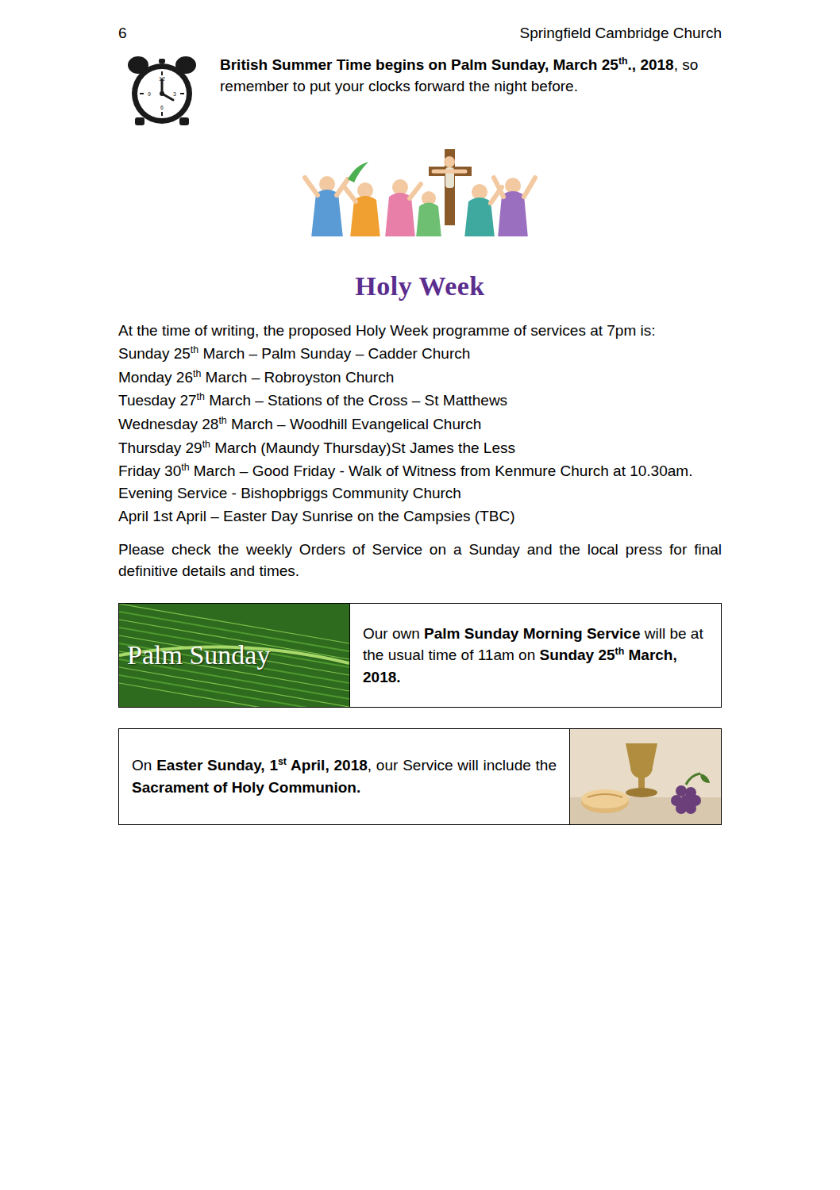6 Springfield Cambridge Church
12 3 6 9
British Summer Time begins on Palm Sunday, March 25th., 2018, so remember to put your clocks forward the night before.
Holy Week
At the time of writing, the proposed Holy Week programme of services at 7pm is:
Sunday 25th March – Palm Sunday – Cadder Church
Monday 26th March – Robroyston Church
Tuesday 27th March – Stations of the Cross – St Matthews
Wednesday 28th March – Woodhill Evangelical Church
Thursday 29th March (Maundy Thursday)St James the Less
Friday 30th March – Good Friday - Walk of Witness from Kenmure Church at 10.30am. Evening Service - Bishopbriggs Community Church
April 1st April – Easter Day Sunrise on the Campsies (TBC)
Please check the weekly Orders of Service on a Sunday and the local press for final definitive details and times.
Palm Sunday
Our own Palm Sunday Morning Service will be at the usual time of 11am on Sunday 25th March, 2018.
On Easter Sunday, 1st April, 2018, our Service will include the Sacrament of Holy Communion.